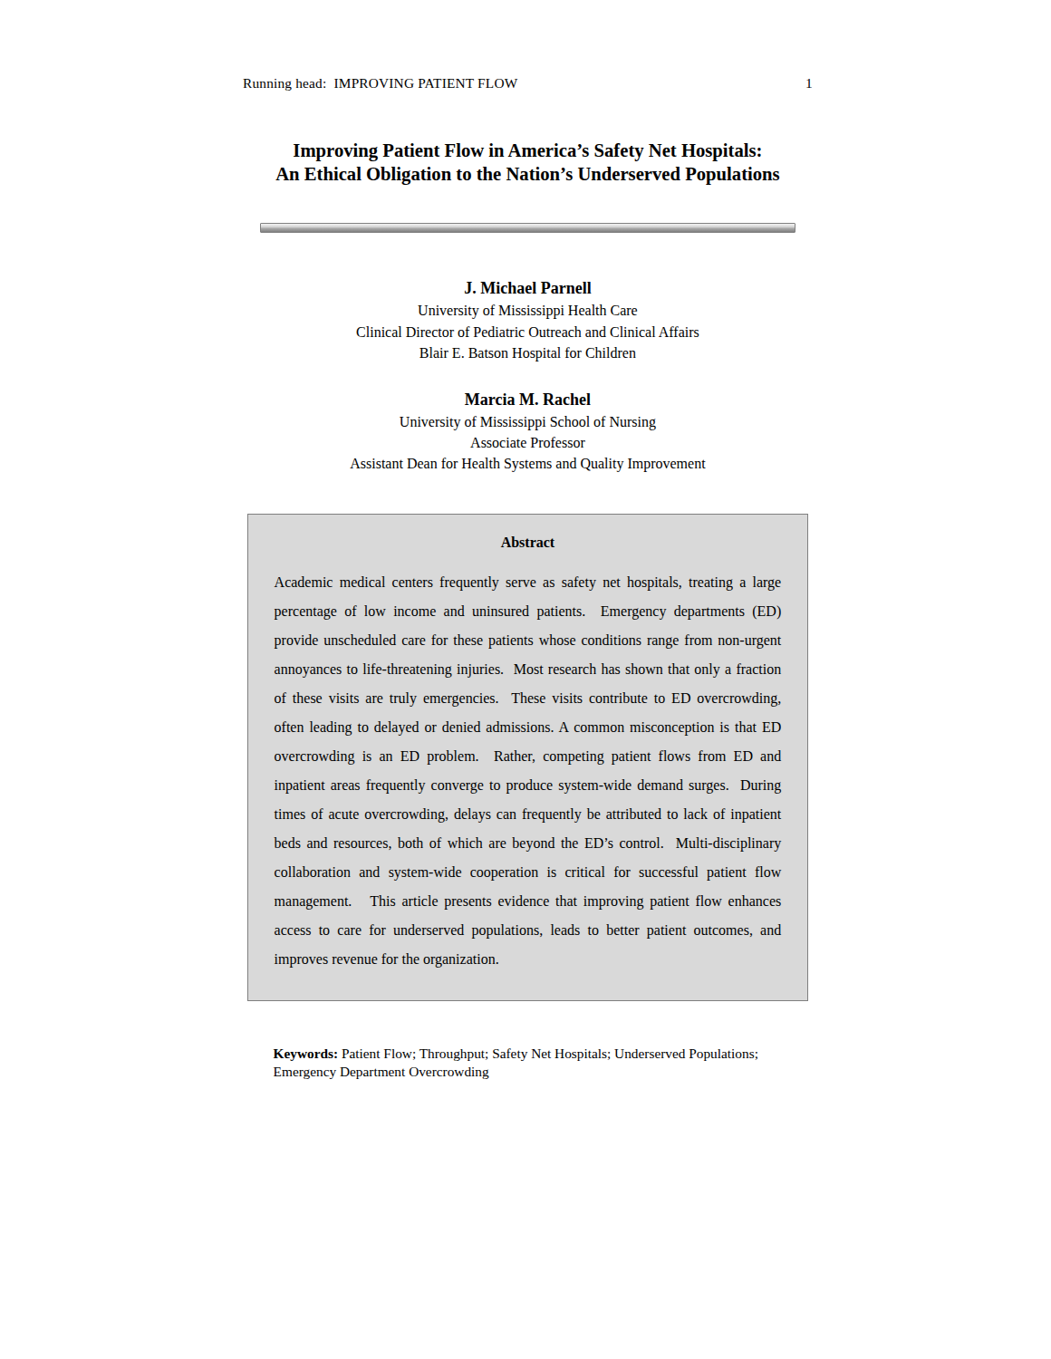Running head: IMPROVING PATIENT FLOW 1
Improving Patient Flow in America’s Safety Net Hospitals:
An Ethical Obligation to the Nation’s Underserved Populations
J. Michael Parnell
University of Mississippi Health Care
Clinical Director of Pediatric Outreach and Clinical Affairs
Blair E. Batson Hospital for Children
Marcia M. Rachel
University of Mississippi School of Nursing
Associate Professor
Assistant Dean for Health Systems and Quality Improvement
Abstract
Academic medical centers frequently serve as safety net hospitals, treating a large percentage of low income and uninsured patients. Emergency departments (ED) provide unscheduled care for these patients whose conditions range from non-urgent annoyances to life-threatening injuries. Most research has shown that only a fraction of these visits are truly emergencies. These visits contribute to ED overcrowding, often leading to delayed or denied admissions. A common misconception is that ED overcrowding is an ED problem. Rather, competing patient flows from ED and inpatient areas frequently converge to produce system-wide demand surges. During times of acute overcrowding, delays can frequently be attributed to lack of inpatient beds and resources, both of which are beyond the ED’s control. Multi-disciplinary collaboration and system-wide cooperation is critical for successful patient flow management. This article presents evidence that improving patient flow enhances access to care for underserved populations, leads to better patient outcomes, and improves revenue for the organization.
Keywords: Patient Flow; Throughput; Safety Net Hospitals; Underserved Populations; Emergency Department Overcrowding